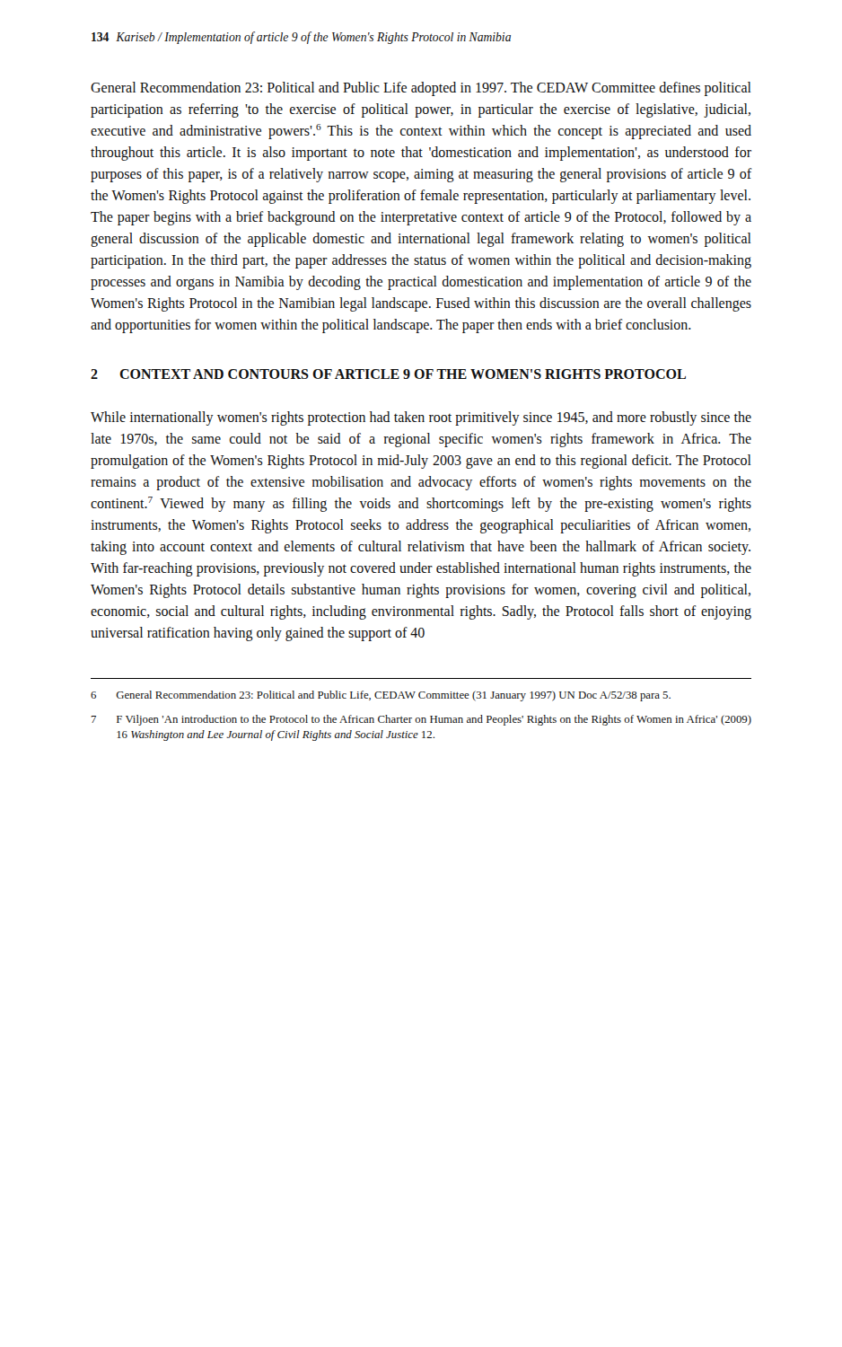134 Kariseb / Implementation of article 9 of the Women's Rights Protocol in Namibia
General Recommendation 23: Political and Public Life adopted in 1997. The CEDAW Committee defines political participation as referring 'to the exercise of political power, in particular the exercise of legislative, judicial, executive and administrative powers'.6 This is the context within which the concept is appreciated and used throughout this article. It is also important to note that 'domestication and implementation', as understood for purposes of this paper, is of a relatively narrow scope, aiming at measuring the general provisions of article 9 of the Women's Rights Protocol against the proliferation of female representation, particularly at parliamentary level. The paper begins with a brief background on the interpretative context of article 9 of the Protocol, followed by a general discussion of the applicable domestic and international legal framework relating to women's political participation. In the third part, the paper addresses the status of women within the political and decision-making processes and organs in Namibia by decoding the practical domestication and implementation of article 9 of the Women's Rights Protocol in the Namibian legal landscape. Fused within this discussion are the overall challenges and opportunities for women within the political landscape. The paper then ends with a brief conclusion.
2 Context and contours of article 9 of the Women's Rights Protocol
While internationally women's rights protection had taken root primitively since 1945, and more robustly since the late 1970s, the same could not be said of a regional specific women's rights framework in Africa. The promulgation of the Women's Rights Protocol in mid-July 2003 gave an end to this regional deficit. The Protocol remains a product of the extensive mobilisation and advocacy efforts of women's rights movements on the continent.7 Viewed by many as filling the voids and shortcomings left by the pre-existing women's rights instruments, the Women's Rights Protocol seeks to address the geographical peculiarities of African women, taking into account context and elements of cultural relativism that have been the hallmark of African society. With far-reaching provisions, previously not covered under established international human rights instruments, the Women's Rights Protocol details substantive human rights provisions for women, covering civil and political, economic, social and cultural rights, including environmental rights. Sadly, the Protocol falls short of enjoying universal ratification having only gained the support of 40
6 General Recommendation 23: Political and Public Life, CEDAW Committee (31 January 1997) UN Doc A/52/38 para 5.
7 F Viljoen 'An introduction to the Protocol to the African Charter on Human and Peoples' Rights on the Rights of Women in Africa' (2009) 16 Washington and Lee Journal of Civil Rights and Social Justice 12.